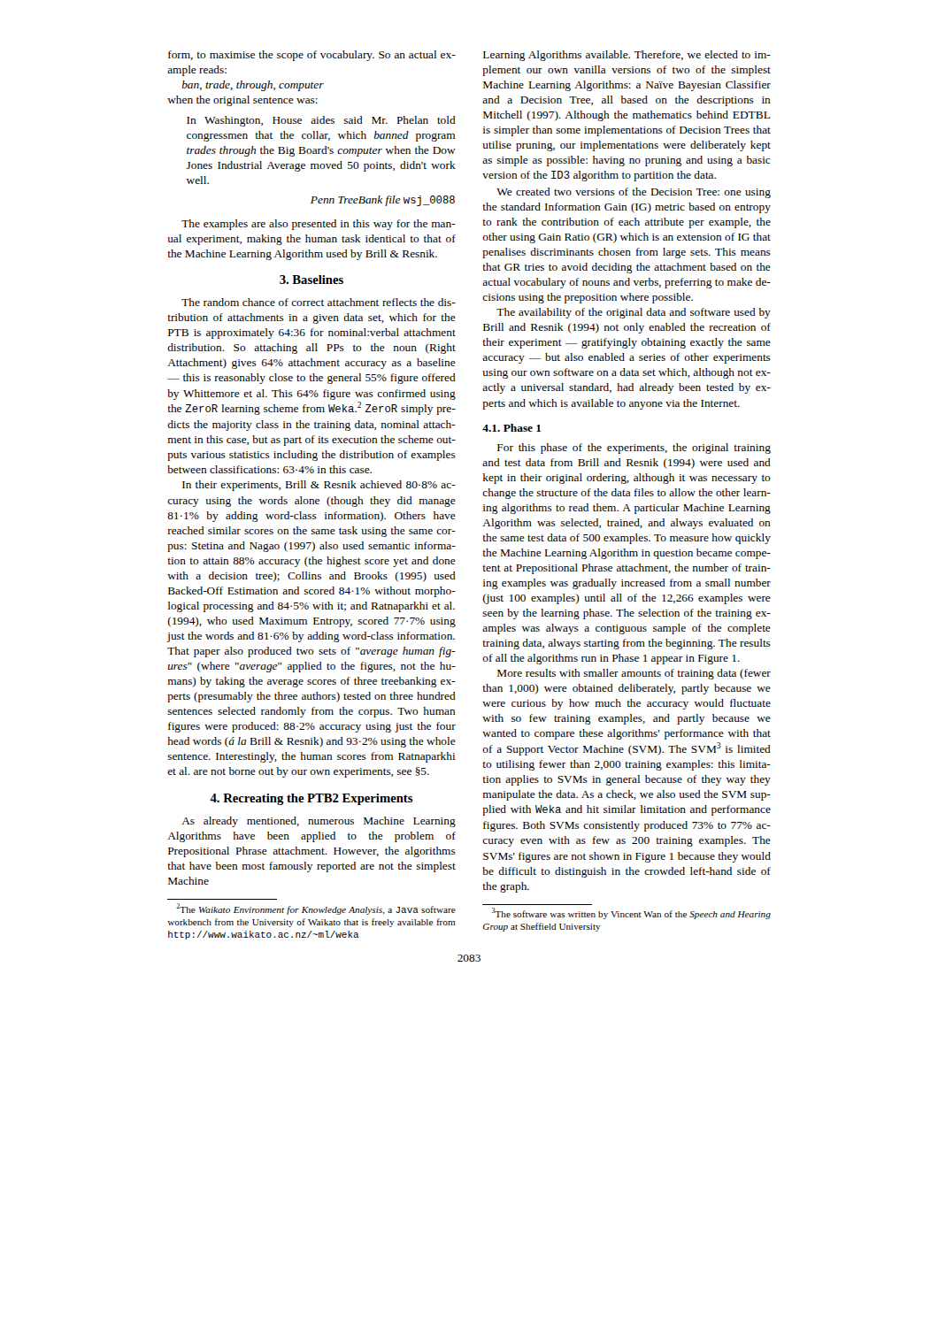form, to maximise the scope of vocabulary. So an actual example reads:
ban, trade, through, computer
when the original sentence was:
In Washington, House aides said Mr. Phelan told congressmen that the collar, which banned program trades through the Big Board's computer when the Dow Jones Industrial Average moved 50 points, didn't work well.
Penn TreeBank file wsj_0088
The examples are also presented in this way for the manual experiment, making the human task identical to that of the Machine Learning Algorithm used by Brill & Resnik.
3. Baselines
The random chance of correct attachment reflects the distribution of attachments in a given data set, which for the PTB is approximately 64:36 for nominal:verbal attachment distribution. So attaching all PPs to the noun (Right Attachment) gives 64% attachment accuracy as a baseline — this is reasonably close to the general 55% figure offered by Whittemore et al. This 64% figure was confirmed using the ZeroR learning scheme from Weka.2 ZeroR simply predicts the majority class in the training data, nominal attachment in this case, but as part of its execution the scheme outputs various statistics including the distribution of examples between classifications: 63·4% in this case.
In their experiments, Brill & Resnik achieved 80·8% accuracy using the words alone (though they did manage 81·1% by adding word-class information). Others have reached similar scores on the same task using the same corpus: Stetina and Nagao (1997) also used semantic information to attain 88% accuracy (the highest score yet and done with a decision tree); Collins and Brooks (1995) used Backed-Off Estimation and scored 84·1% without morphological processing and 84·5% with it; and Ratnaparkhi et al. (1994), who used Maximum Entropy, scored 77·7% using just the words and 81·6% by adding word-class information. That paper also produced two sets of "average human figures" (where "average" applied to the figures, not the humans) by taking the average scores of three treebanking experts (presumably the three authors) tested on three hundred sentences selected randomly from the corpus. Two human figures were produced: 88·2% accuracy using just the four head words (á la Brill & Resnik) and 93·2% using the whole sentence. Interestingly, the human scores from Ratnaparkhi et al. are not borne out by our own experiments, see §5.
4. Recreating the PTB2 Experiments
As already mentioned, numerous Machine Learning Algorithms have been applied to the problem of Prepositional Phrase attachment. However, the algorithms that have been most famously reported are not the simplest Machine
2The Waikato Environment for Knowledge Analysis, a Java software workbench from the University of Waikato that is freely available from http://www.waikato.ac.nz/~ml/weka
Learning Algorithms available. Therefore, we elected to implement our own vanilla versions of two of the simplest Machine Learning Algorithms: a Naïve Bayesian Classifier and a Decision Tree, all based on the descriptions in Mitchell (1997). Although the mathematics behind EDTBL is simpler than some implementations of Decision Trees that utilise pruning, our implementations were deliberately kept as simple as possible: having no pruning and using a basic version of the ID3 algorithm to partition the data.
We created two versions of the Decision Tree: one using the standard Information Gain (IG) metric based on entropy to rank the contribution of each attribute per example, the other using Gain Ratio (GR) which is an extension of IG that penalises discriminants chosen from large sets. This means that GR tries to avoid deciding the attachment based on the actual vocabulary of nouns and verbs, preferring to make decisions using the preposition where possible.
The availability of the original data and software used by Brill and Resnik (1994) not only enabled the recreation of their experiment — gratifyingly obtaining exactly the same accuracy — but also enabled a series of other experiments using our own software on a data set which, although not exactly a universal standard, had already been tested by experts and which is available to anyone via the Internet.
4.1. Phase 1
For this phase of the experiments, the original training and test data from Brill and Resnik (1994) were used and kept in their original ordering, although it was necessary to change the structure of the data files to allow the other learning algorithms to read them. A particular Machine Learning Algorithm was selected, trained, and always evaluated on the same test data of 500 examples. To measure how quickly the Machine Learning Algorithm in question became competent at Prepositional Phrase attachment, the number of training examples was gradually increased from a small number (just 100 examples) until all of the 12,266 examples were seen by the learning phase. The selection of the training examples was always a contiguous sample of the complete training data, always starting from the beginning. The results of all the algorithms run in Phase 1 appear in Figure 1.
More results with smaller amounts of training data (fewer than 1,000) were obtained deliberately, partly because we were curious by how much the accuracy would fluctuate with so few training examples, and partly because we wanted to compare these algorithms' performance with that of a Support Vector Machine (SVM). The SVM3 is limited to utilising fewer than 2,000 training examples: this limitation applies to SVMs in general because of they way they manipulate the data. As a check, we also used the SVM supplied with Weka and hit similar limitation and performance figures. Both SVMs consistently produced 73% to 77% accuracy even with as few as 200 training examples. The SVMs' figures are not shown in Figure 1 because they would be difficult to distinguish in the crowded left-hand side of the graph.
3The software was written by Vincent Wan of the Speech and Hearing Group at Sheffield University
2083